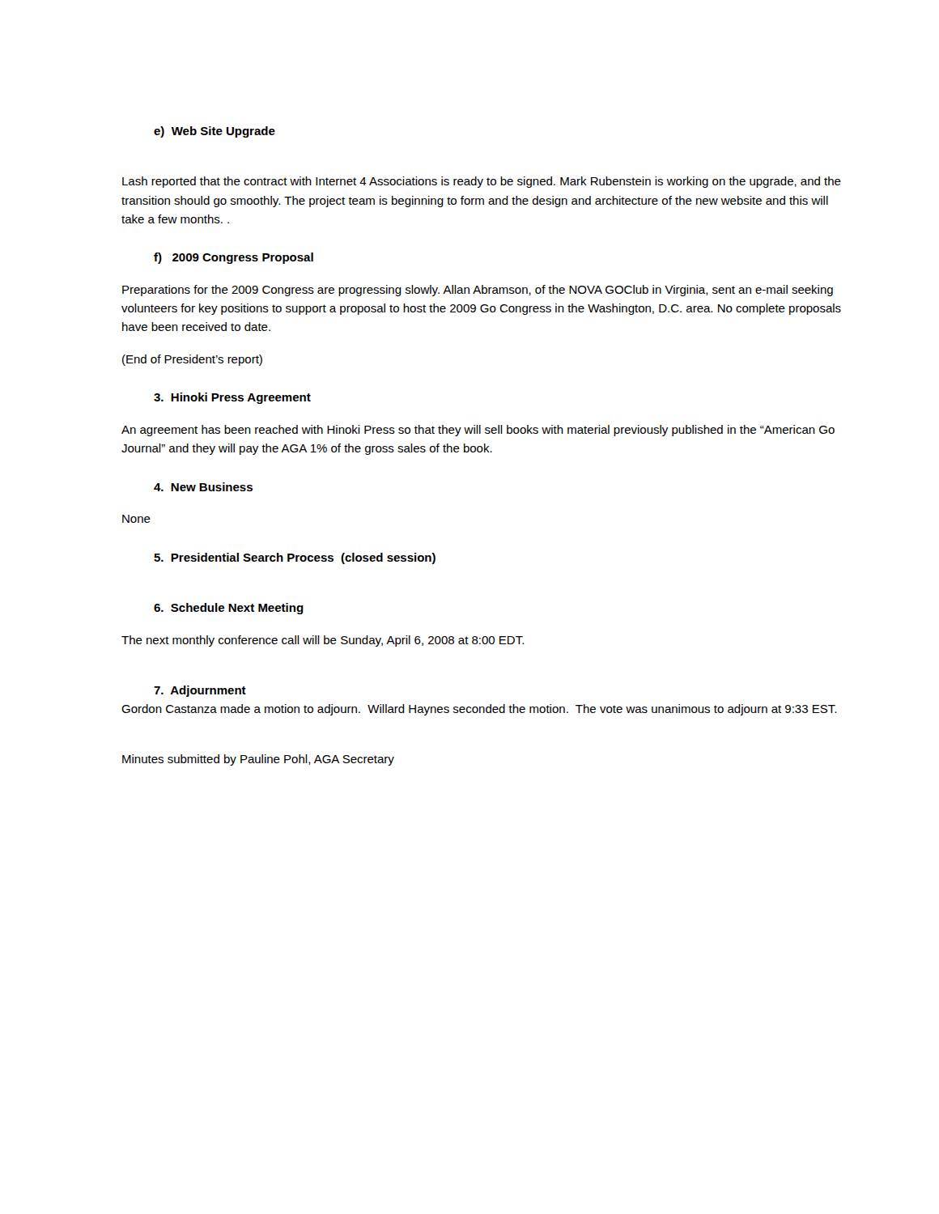e) Web Site Upgrade
Lash reported that the contract with Internet 4 Associations is ready to be signed. Mark Rubenstein is working on the upgrade, and the transition should go smoothly. The project team is beginning to form and the design and architecture of the new website and this will take a few months. .
f) 2009 Congress Proposal
Preparations for the 2009 Congress are progressing slowly. Allan Abramson, of the NOVA GOClub in Virginia, sent an e-mail seeking volunteers for key positions to support a proposal to host the 2009 Go Congress in the Washington, D.C. area. No complete proposals have been received to date.
(End of President’s report)
3. Hinoki Press Agreement
An agreement has been reached with Hinoki Press so that they will sell books with material previously published in the “American Go Journal” and they will pay the AGA 1% of the gross sales of the book.
4. New Business
None
5. Presidential Search Process (closed session)
6. Schedule Next Meeting
The next monthly conference call will be Sunday, April 6, 2008 at 8:00 EDT.
7. Adjournment
Gordon Castanza made a motion to adjourn. Willard Haynes seconded the motion. The vote was unanimous to adjourn at 9:33 EST.
Minutes submitted by Pauline Pohl, AGA Secretary